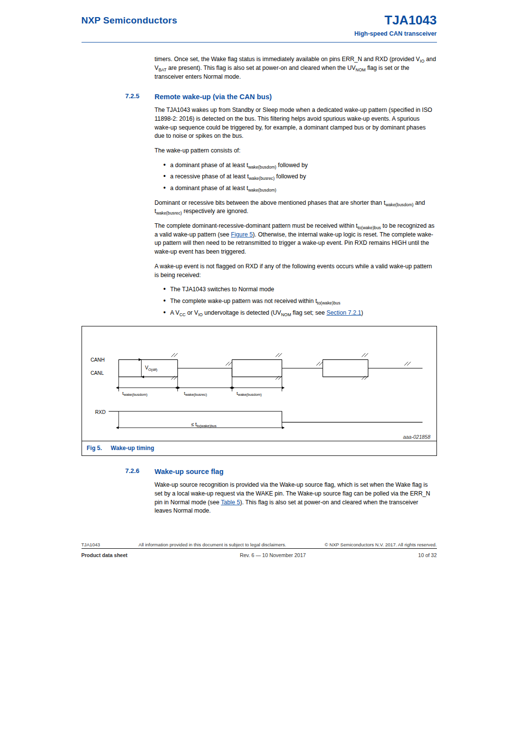NXP Semiconductors
TJA1043
High-speed CAN transceiver
timers. Once set, the Wake flag status is immediately available on pins ERR_N and RXD (provided VIO and VBAT are present). This flag is also set at power-on and cleared when the UVNOM flag is set or the transceiver enters Normal mode.
7.2.5
Remote wake-up (via the CAN bus)
The TJA1043 wakes up from Standby or Sleep mode when a dedicated wake-up pattern (specified in ISO 11898-2: 2016) is detected on the bus. This filtering helps avoid spurious wake-up events. A spurious wake-up sequence could be triggered by, for example, a dominant clamped bus or by dominant phases due to noise or spikes on the bus.
The wake-up pattern consists of:
a dominant phase of at least twake(busdom) followed by
a recessive phase of at least twake(busrec) followed by
a dominant phase of at least twake(busdom)
Dominant or recessive bits between the above mentioned phases that are shorter than twake(busdom) and twake(busrec) respectively are ignored.
The complete dominant-recessive-dominant pattern must be received within tto(wake)bus to be recognized as a valid wake-up pattern (see Figure 5). Otherwise, the internal wake-up logic is reset. The complete wake-up pattern will then need to be retransmitted to trigger a wake-up event. Pin RXD remains HIGH until the wake-up event has been triggered.
A wake-up event is not flagged on RXD if any of the following events occurs while a valid wake-up pattern is being received:
The TJA1043 switches to Normal mode
The complete wake-up pattern was not received within tto(wake)bus
A VCC or VIO undervoltage is detected (UVNOM flag set; see Section 7.2.1)
CANH CANL RXD VO(dif) twake(busdom) twake(busrec) twake(busdom) ≤ tto(wake)bus
aaa-021858
Fig 5. Wake-up timing
7.2.6
Wake-up source flag
Wake-up source recognition is provided via the Wake-up source flag, which is set when the Wake flag is set by a local wake-up request via the WAKE pin. The Wake-up source flag can be polled via the ERR_N pin in Normal mode (see Table 5). This flag is also set at power-on and cleared when the transceiver leaves Normal mode.
TJA1043
All information provided in this document is subject to legal disclaimers.
© NXP Semiconductors N.V. 2017. All rights reserved.
Product data sheet
Rev. 6 — 10 November 2017
10 of 32